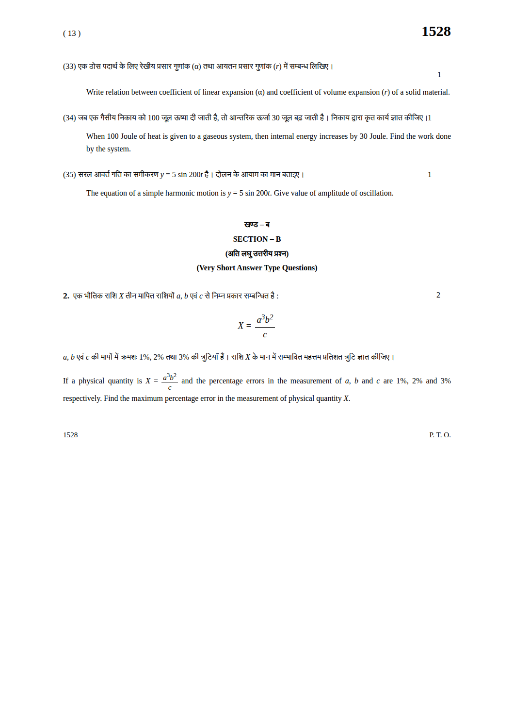( 13 ) 1528
(33) एक ठोस पदार्थ के लिए रेखीय प्रसार गुणांक (α) तथा आयतन प्रसार गुणांक (r) में सम्बन्ध लिखिए।
1
Write relation between coefficient of linear expansion (α) and coefficient of volume expansion (r) of a solid material.
(34) जब एक गैसीय निकाय को 100 जूल ऊष्मा दी जाती है, तो आन्तरिक ऊर्जा 30 जूल बढ़ जाती है। निकाय द्वारा कृत कार्य ज्ञात कीजिए।1
When 100 Joule of heat is given to a gaseous system, then internal energy increases by 30 Joule. Find the work done by the system.
(35) सरल आवर्त गति का समीकरण y = 5 sin 200t है। दोलन के आयाम का मान बताइए।1
The equation of a simple harmonic motion is y = 5 sin 200t. Give value of amplitude of oscillation.
खण्ड – ब
SECTION – B
(अति लघु उत्तरीय प्रश्न)
(Very Short Answer Type Questions)
2. एक भौतिक राशि X तीन मापित राशियों a, b एवं c से निम्न प्रकार सम्बन्धित है :2
X = a3b2 c
a, b एवं c की मापों में क्रमशः 1%, 2% तथा 3% की त्रुटियाँ हैं। राशि X के मान में सम्भावित महत्तम प्रतिशत त्रुटि ज्ञात कीजिए।
If a physical quantity is X = a3b2 c and the percentage errors in the measurement of a, b and c are 1%, 2% and 3% respectively. Find the maximum percentage error in the measurement of physical quantity X.
1528 P. T. O.